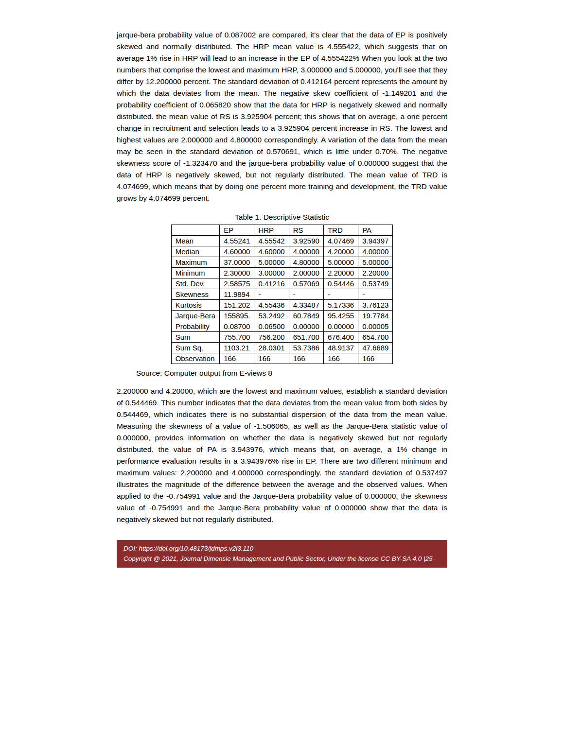jarque-bera probability value of 0.087002 are compared, it's clear that the data of EP is positively skewed and normally distributed. The HRP mean value is 4.555422, which suggests that on average 1% rise in HRP will lead to an increase in the EP of 4.555422% When you look at the two numbers that comprise the lowest and maximum HRP, 3.000000 and 5.000000, you'll see that they differ by 12.200000 percent. The standard deviation of 0.412164 percent represents the amount by which the data deviates from the mean. The negative skew coefficient of -1.149201 and the probability coefficient of 0.065820 show that the data for HRP is negatively skewed and normally distributed. the mean value of RS is 3.925904 percent; this shows that on average, a one percent change in recruitment and selection leads to a 3.925904 percent increase in RS. The lowest and highest values are 2.000000 and 4.800000 correspondingly. A variation of the data from the mean may be seen in the standard deviation of 0.570691, which is little under 0.70%. The negative skewness score of -1.323470 and the jarque-bera probability value of 0.000000 suggest that the data of HRP is negatively skewed, but not regularly distributed. The mean value of TRD is 4.074699, which means that by doing one percent more training and development, the TRD value grows by 4.074699 percent.
Table 1. Descriptive Statistic
| | EP | HRP | RS | TRD | PA |
| Mean | 4.55241 | 4.55542 | 3.92590 | 4.07469 | 3.94397 |
| Median | 4.60000 | 4.60000 | 4.00000 | 4.20000 | 4.00000 |
| Maximum | 37.0000 | 5.00000 | 4.80000 | 5.00000 | 5.00000 |
| Minimum | 2.30000 | 3.00000 | 2.00000 | 2.20000 | 2.20000 |
| Std. Dev. | 2.58575 | 0.41216 | 0.57069 | 0.54446 | 0.53749 |
| Skewness | 11.9894 | - | - | - | - |
| Kurtosis | 151.202 | 4.55436 | 4.33487 | 5.17336 | 3.76123 |
| Jarque-Bera | 155895. | 53.2492 | 60.7849 | 95.4255 | 19.7784 |
| Probability | 0.08700 | 0.06500 | 0.00000 | 0.00000 | 0.00005 |
| Sum | 755.700 | 756.200 | 651.700 | 676.400 | 654.700 |
| Sum Sq. | 1103.21 | 28.0301 | 53.7386 | 48.9137 | 47.6689 |
| Observation | 166 | 166 | 166 | 166 | 166 |
Source: Computer output from E-views 8
2.200000 and 4.20000, which are the lowest and maximum values, establish a standard deviation of 0.544469. This number indicates that the data deviates from the mean value from both sides by 0.544469, which indicates there is no substantial dispersion of the data from the mean value. Measuring the skewness of a value of -1.506065, as well as the Jarque-Bera statistic value of 0.000000, provides information on whether the data is negatively skewed but not regularly distributed. the value of PA is 3.943976, which means that, on average, a 1% change in performance evaluation results in a 3.943976% rise in EP. There are two different minimum and maximum values: 2.200000 and 4.000000 correspondingly. the standard deviation of 0.537497 illustrates the magnitude of the difference between the average and the observed values. When applied to the -0.754991 value and the Jarque-Bera probability value of 0.000000, the skewness value of -0.754991 and the Jarque-Bera probability value of 0.000000 show that the data is negatively skewed but not regularly distributed.
DOI: https://doi.org/10.48173/jdmps.v2i3.110
Copyright @ 2021, Journal Dimensie Management and Public Sector, Under the license CC BY-SA 4.0 |25